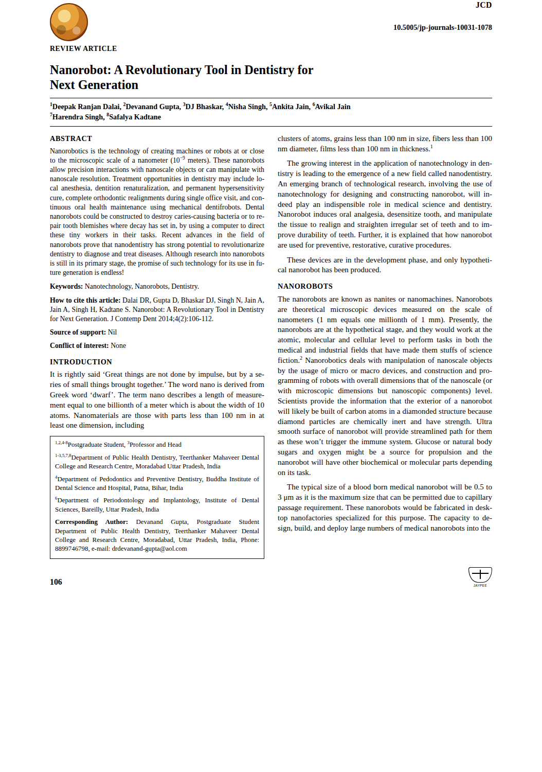JCD
10.5005/jp-journals-10031-1078
REVIEW ARTICLE
Nanorobot: A Revolutionary Tool in Dentistry for
Next Generation
1Deepak Ranjan Dalai, 2Devanand Gupta, 3DJ Bhaskar, 4Nisha Singh, 5Ankita Jain, 6Avikal Jain
7Harendra Singh, 8Safalya Kadtane
ABSTRACT
Nanorobotics is the technology of creating machines or robots at or close to the microscopic scale of a nanometer (10−9 meters). These nanorobots allow precision interactions with nanoscale objects or can manipulate with nanoscale resolution. Treatment opportunities in dentistry may include local anesthesia, dentition renaturalization, and permanent hypersensitivity cure, complete orthodontic realignments during single office visit, and continuous oral health maintenance using mechanical dentifrobots. Dental nanorobots could be constructed to destroy caries-causing bacteria or to repair tooth blemishes where decay has set in, by using a computer to direct these tiny workers in their tasks. Recent advances in the field of nanorobots prove that nanodentistry has strong potential to revolutionarize dentistry to diagnose and treat diseases. Although research into nanorobots is still in its primary stage, the promise of such technology for its use in future generation is endless!
Keywords: Nanotechnology, Nanorobots, Dentistry.
How to cite this article: Dalai DR, Gupta D, Bhaskar DJ, Singh N, Jain A, Jain A, Singh H, Kadtane S. Nanorobot: A Revolutionary Tool in Dentistry for Next Generation. J Contemp Dent 2014;4(2):106-112.
Source of support: Nil
Conflict of interest: None
INTRODUCTION
It is rightly said ‘Great things are not done by impulse, but by a series of small things brought together.’ The word nano is derived from Greek word ‘dwarf’. The term nano describes a length of measurement equal to one billionth of a meter which is about the width of 10 atoms. Nanomaterials are those with parts less than 100 nm in at least one dimension, including
1,2,4-8Postgraduate Student, 3Professor and Head
1-3,5,7,8Department of Public Health Dentistry, Teerthanker Mahaveer Dental College and Research Centre, Moradabad Uttar Pradesh, India
4Department of Pedodontics and Preventive Dentistry, Buddha Institute of Dental Science and Hospital, Patna, Bihar, India
6Department of Periodontology and Implantology, Institute of Dental Sciences, Bareilly, Uttar Pradesh, India
Corresponding Author: Devanand Gupta, Postgraduate Student Department of Public Health Dentistry, Teerthanker Mahaveer Dental College and Research Centre, Moradabad, Uttar Pradesh, India, Phone: 8899746798, e-mail: drdevanand-gupta@aol.com
clusters of atoms, grains less than 100 nm in size, fibers less than 100 nm diameter, films less than 100 nm in thickness.1
The growing interest in the application of nanotechnology in dentistry is leading to the emergence of a new field called nanodentistry. An emerging branch of technological research, involving the use of nanotechnology for designing and constructing nanorobot, will indeed play an indispensible role in medical science and dentistry. Nanorobot induces oral analgesia, desensitize tooth, and manipulate the tissue to realign and straighten irregular set of teeth and to improve durability of teeth. Further, it is explained that how nanorobot are used for preventive, restorative, curative procedures.
These devices are in the development phase, and only hypothetical nanorobot has been produced.
NANOROBOTS
The nanorobots are known as nanites or nanomachines. Nanorobots are theoretical microscopic devices measured on the scale of nanometers (1 nm equals one millionth of 1 mm). Presently, the nanorobots are at the hypothetical stage, and they would work at the atomic, molecular and cellular level to perform tasks in both the medical and industrial fields that have made them stuffs of science fiction.2 Nanorobotics deals with manipulation of nanoscale objects by the usage of micro or macro devices, and construction and programming of robots with overall dimensions that of the nanoscale (or with microscopic dimensions but nanoscopic components) level. Scientists provide the information that the exterior of a nanorobot will likely be built of carbon atoms in a diamonded structure because diamond particles are chemically inert and have strength. Ultra smooth surface of nanorobot will provide streamlined path for them as these won’t trigger the immune system. Glucose or natural body sugars and oxygen might be a source for propulsion and the nanorobot will have other biochemical or molecular parts depending on its task.
The typical size of a blood born medical nanorobot will be 0.5 to 3 μm as it is the maximum size that can be permitted due to capillary passage requirement. These nanorobots would be fabricated in desktop nanofactories specialized for this purpose. The capacity to design, build, and deploy large numbers of medical nanorobots into the
106
JAYPEE